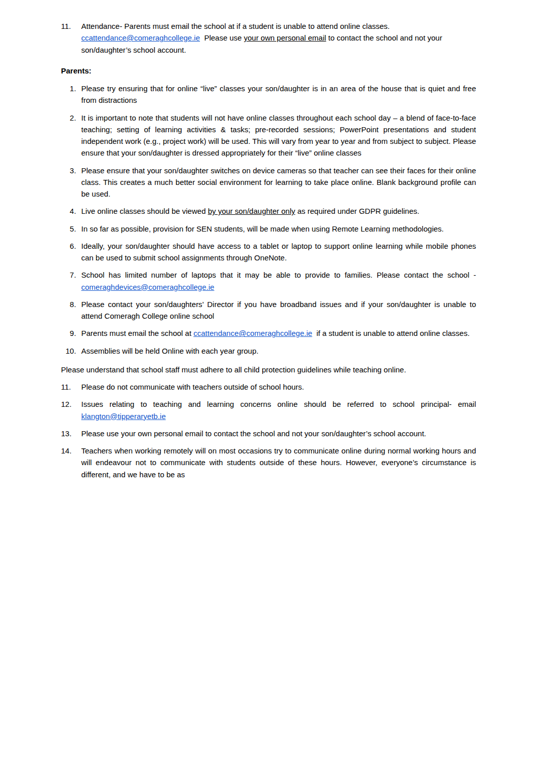Attendance- Parents must email the school at if a student is unable to attend online classes. ccattendance@comeraghcollege.ie Please use your own personal email to contact the school and not your son/daughter’s school account.
Parents:
Please try ensuring that for online “live” classes your son/daughter is in an area of the house that is quiet and free from distractions
It is important to note that students will not have online classes throughout each school day – a blend of face-to-face teaching; setting of learning activities & tasks; pre-recorded sessions; PowerPoint presentations and student independent work (e.g., project work) will be used. This will vary from year to year and from subject to subject. Please ensure that your son/daughter is dressed appropriately for their “live” online classes
Please ensure that your son/daughter switches on device cameras so that teacher can see their faces for their online class. This creates a much better social environment for learning to take place online. Blank background profile can be used.
Live online classes should be viewed by your son/daughter only as required under GDPR guidelines.
In so far as possible, provision for SEN students, will be made when using Remote Learning methodologies.
Ideally, your son/daughter should have access to a tablet or laptop to support online learning while mobile phones can be used to submit school assignments through OneNote.
School has limited number of laptops that it may be able to provide to families. Please contact the school - comeraghdevices@comeraghcollege.ie
Please contact your son/daughters’ Director if you have broadband issues and if your son/daughter is unable to attend Comeragh College online school
Parents must email the school at ccattendance@comeraghcollege.ie if a student is unable to attend online classes.
Assemblies will be held Online with each year group.
Please understand that school staff must adhere to all child protection guidelines while teaching online.
Please do not communicate with teachers outside of school hours.
Issues relating to teaching and learning concerns online should be referred to school principal- email klangton@tipperaryetb.ie
Please use your own personal email to contact the school and not your son/daughter’s school account.
Teachers when working remotely will on most occasions try to communicate online during normal working hours and will endeavour not to communicate with students outside of these hours. However, everyone’s circumstance is different, and we have to be as